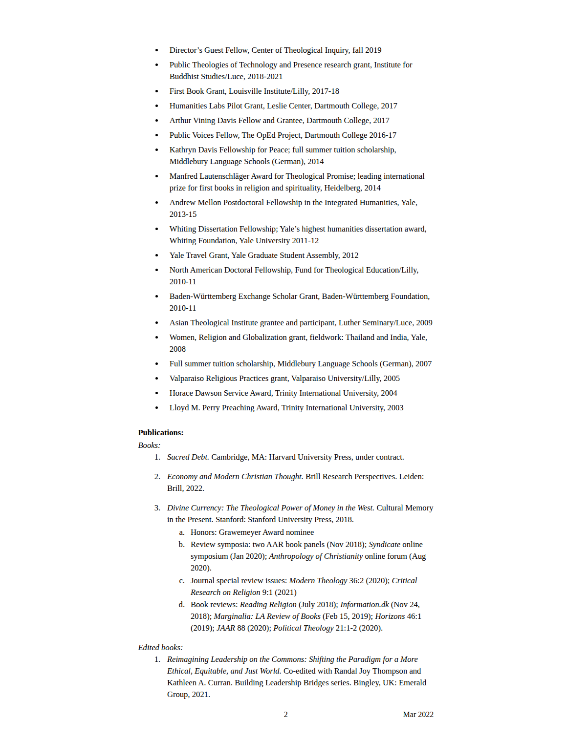Director’s Guest Fellow, Center of Theological Inquiry, fall 2019
Public Theologies of Technology and Presence research grant, Institute for Buddhist Studies/Luce, 2018-2021
First Book Grant, Louisville Institute/Lilly, 2017-18
Humanities Labs Pilot Grant, Leslie Center, Dartmouth College, 2017
Arthur Vining Davis Fellow and Grantee, Dartmouth College, 2017
Public Voices Fellow, The OpEd Project, Dartmouth College 2016-17
Kathryn Davis Fellowship for Peace; full summer tuition scholarship, Middlebury Language Schools (German), 2014
Manfred Lautenschläger Award for Theological Promise; leading international prize for first books in religion and spirituality, Heidelberg, 2014
Andrew Mellon Postdoctoral Fellowship in the Integrated Humanities, Yale, 2013-15
Whiting Dissertation Fellowship; Yale’s highest humanities dissertation award, Whiting Foundation, Yale University 2011-12
Yale Travel Grant, Yale Graduate Student Assembly, 2012
North American Doctoral Fellowship, Fund for Theological Education/Lilly, 2010-11
Baden-Württemberg Exchange Scholar Grant, Baden-Württemberg Foundation, 2010-11
Asian Theological Institute grantee and participant, Luther Seminary/Luce, 2009
Women, Religion and Globalization grant, fieldwork: Thailand and India, Yale, 2008
Full summer tuition scholarship, Middlebury Language Schools (German), 2007
Valparaiso Religious Practices grant, Valparaiso University/Lilly, 2005
Horace Dawson Service Award, Trinity International University, 2004
Lloyd M. Perry Preaching Award, Trinity International University, 2003
Publications:
Books:
Sacred Debt. Cambridge, MA: Harvard University Press, under contract.
Economy and Modern Christian Thought. Brill Research Perspectives. Leiden: Brill, 2022.
Divine Currency: The Theological Power of Money in the West. Cultural Memory in the Present. Stanford: Stanford University Press, 2018.
Honors: Grawemeyer Award nominee
Review symposia: two AAR book panels (Nov 2018); Syndicate online symposium (Jan 2020); Anthropology of Christianity online forum (Aug 2020).
Journal special review issues: Modern Theology 36:2 (2020); Critical Research on Religion 9:1 (2021)
Book reviews: Reading Religion (July 2018); Information.dk (Nov 24, 2018); Marginalia: LA Review of Books (Feb 15, 2019); Horizons 46:1 (2019); JAAR 88 (2020); Political Theology 21:1-2 (2020).
Edited books:
Reimagining Leadership on the Commons: Shifting the Paradigm for a More Ethical, Equitable, and Just World. Co-edited with Randal Joy Thompson and Kathleen A. Curran. Building Leadership Bridges series. Bingley, UK: Emerald Group, 2021.
2
Mar 2022